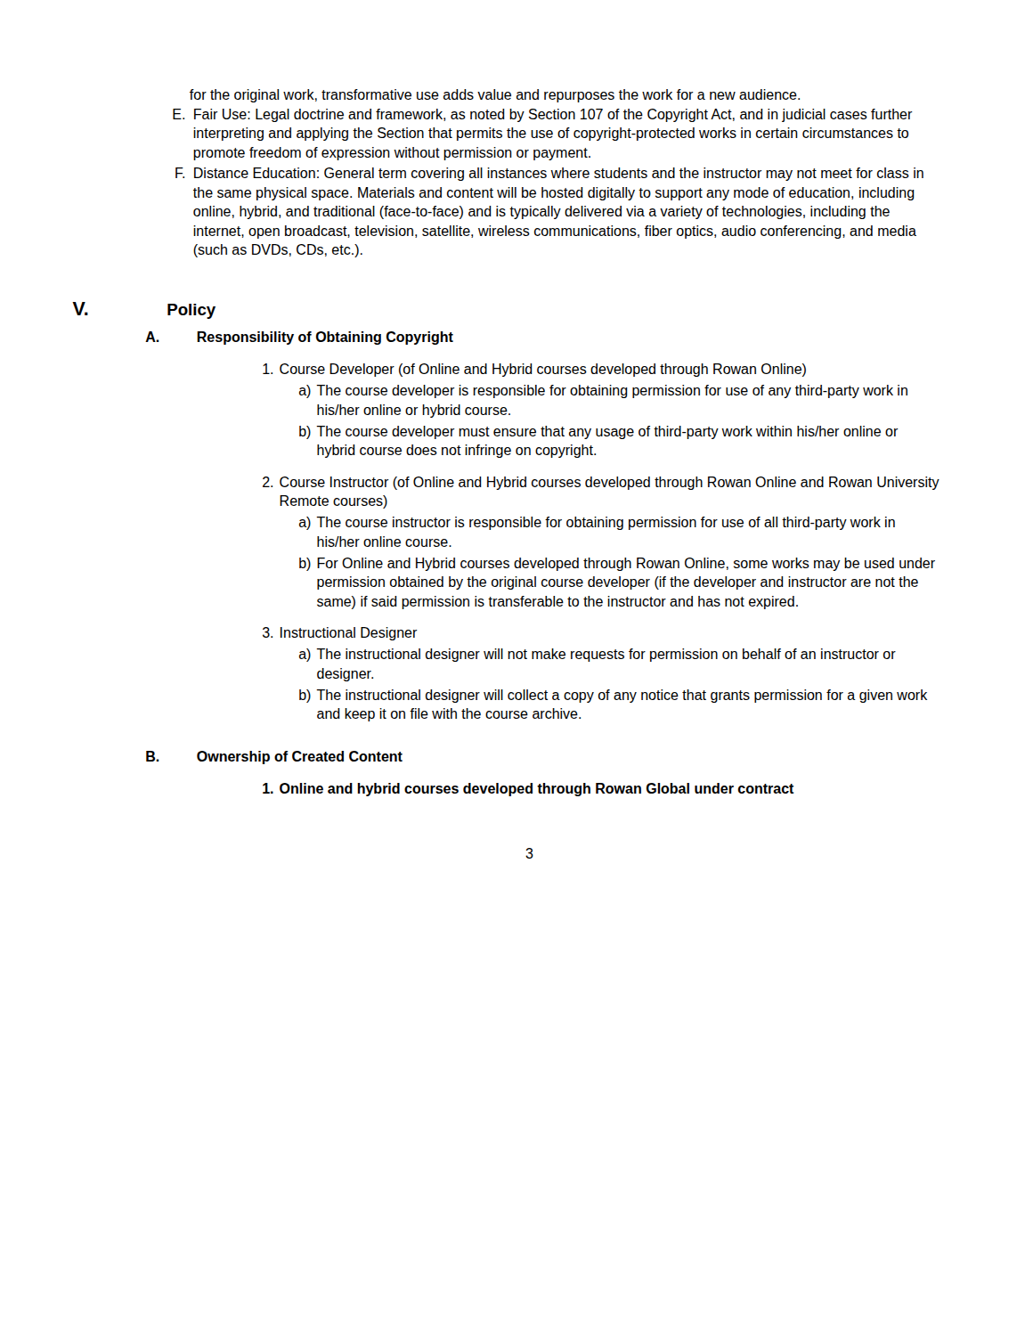for the original work, transformative use adds value and repurposes the work for a new audience.
Fair Use: Legal doctrine and framework, as noted by Section 107 of the Copyright Act, and in judicial cases further interpreting and applying the Section that permits the use of copyright-protected works in certain circumstances to promote freedom of expression without permission or payment.
Distance Education: General term covering all instances where students and the instructor may not meet for class in the same physical space. Materials and content will be hosted digitally to support any mode of education, including online, hybrid, and traditional (face-to-face) and is typically delivered via a variety of technologies, including the internet, open broadcast, television, satellite, wireless communications, fiber optics, audio conferencing, and media (such as DVDs, CDs, etc.).
V. Policy
A. Responsibility of Obtaining Copyright
Course Developer (of Online and Hybrid courses developed through Rowan Online)
The course developer is responsible for obtaining permission for use of any third-party work in his/her online or hybrid course.
The course developer must ensure that any usage of third-party work within his/her online or hybrid course does not infringe on copyright.
Course Instructor (of Online and Hybrid courses developed through Rowan Online and Rowan University Remote courses)
The course instructor is responsible for obtaining permission for use of all third-party work in his/her online course.
For Online and Hybrid courses developed through Rowan Online, some works may be used under permission obtained by the original course developer (if the developer and instructor are not the same) if said permission is transferable to the instructor and has not expired.
Instructional Designer
The instructional designer will not make requests for permission on behalf of an instructor or designer.
The instructional designer will collect a copy of any notice that grants permission for a given work and keep it on file with the course archive.
B. Ownership of Created Content
Online and hybrid courses developed through Rowan Global under contract
3